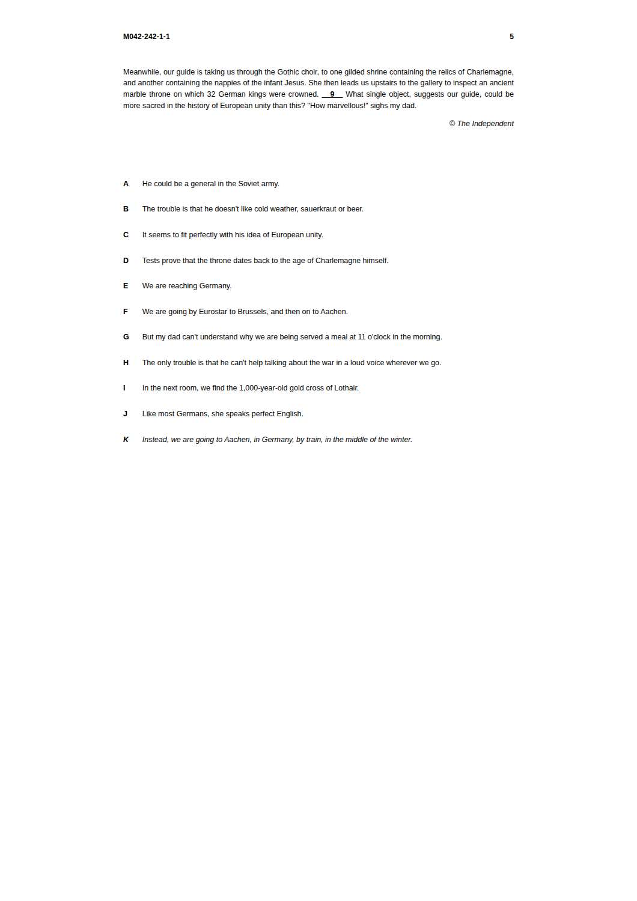M042-242-1-1 5
Meanwhile, our guide is taking us through the Gothic choir, to one gilded shrine containing the relics of Charlemagne, and another containing the nappies of the infant Jesus. She then leads us upstairs to the gallery to inspect an ancient marble throne on which 32 German kings were crowned. __9__ What single object, suggests our guide, could be more sacred in the history of European unity than this? "How marvellous!" sighs my dad.
© The Independent
A He could be a general in the Soviet army.
B The trouble is that he doesn't like cold weather, sauerkraut or beer.
C It seems to fit perfectly with his idea of European unity.
D Tests prove that the throne dates back to the age of Charlemagne himself.
E We are reaching Germany.
F We are going by Eurostar to Brussels, and then on to Aachen.
G But my dad can't understand why we are being served a meal at 11 o'clock in the morning.
H The only trouble is that he can't help talking about the war in a loud voice wherever we go.
I In the next room, we find the 1,000-year-old gold cross of Lothair.
J Like most Germans, she speaks perfect English.
K Instead, we are going to Aachen, in Germany, by train, in the middle of the winter.